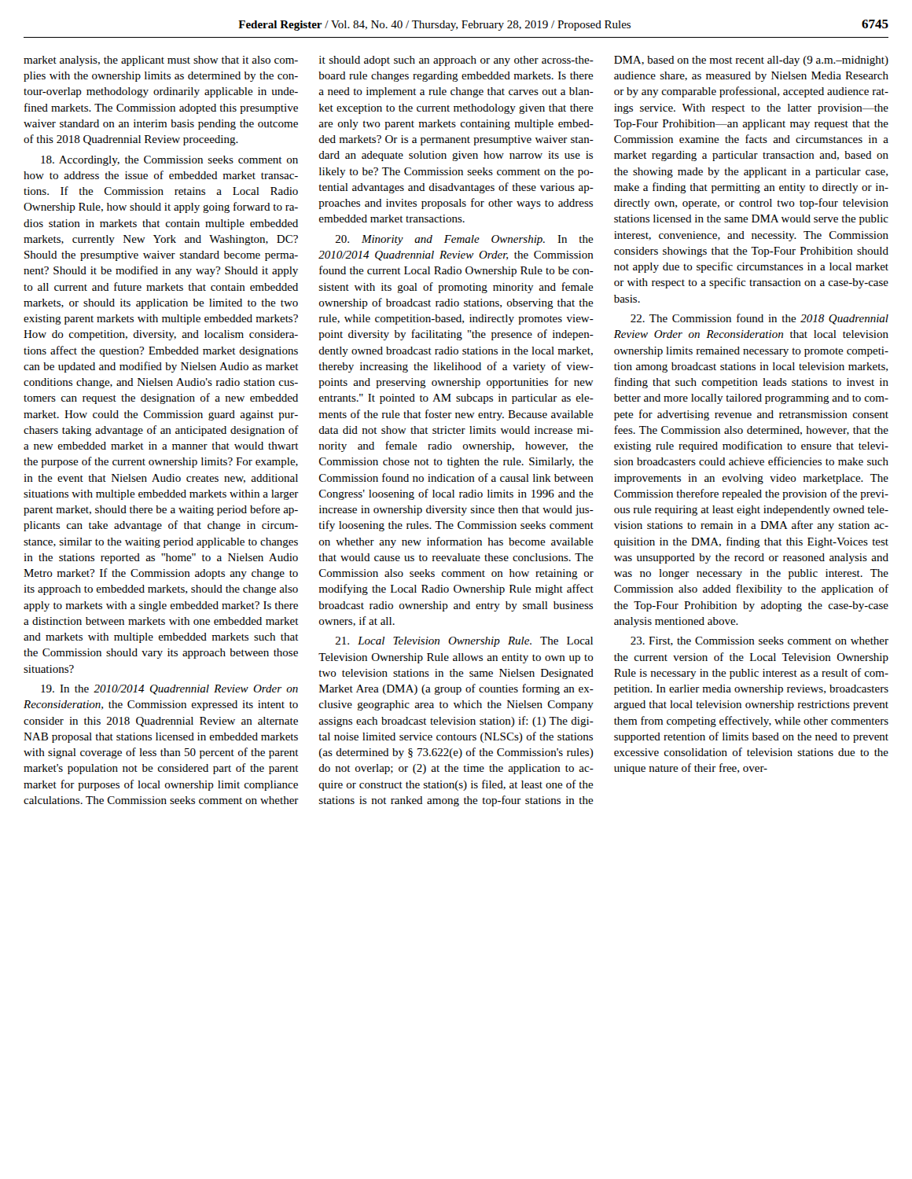Federal Register / Vol. 84, No. 40 / Thursday, February 28, 2019 / Proposed Rules
6745
market analysis, the applicant must show that it also complies with the ownership limits as determined by the contour-overlap methodology ordinarily applicable in undefined markets. The Commission adopted this presumptive waiver standard on an interim basis pending the outcome of this 2018 Quadrennial Review proceeding.
18. Accordingly, the Commission seeks comment on how to address the issue of embedded market transactions. If the Commission retains a Local Radio Ownership Rule, how should it apply going forward to radios station in markets that contain multiple embedded markets, currently New York and Washington, DC? Should the presumptive waiver standard become permanent? Should it be modified in any way? Should it apply to all current and future markets that contain embedded markets, or should its application be limited to the two existing parent markets with multiple embedded markets? How do competition, diversity, and localism considerations affect the question? Embedded market designations can be updated and modified by Nielsen Audio as market conditions change, and Nielsen Audio's radio station customers can request the designation of a new embedded market. How could the Commission guard against purchasers taking advantage of an anticipated designation of a new embedded market in a manner that would thwart the purpose of the current ownership limits? For example, in the event that Nielsen Audio creates new, additional situations with multiple embedded markets within a larger parent market, should there be a waiting period before applicants can take advantage of that change in circumstance, similar to the waiting period applicable to changes in the stations reported as ''home'' to a Nielsen Audio Metro market? If the Commission adopts any change to its approach to embedded markets, should the change also apply to markets with a single embedded market? Is there a distinction between markets with one embedded market and markets with multiple embedded markets such that the Commission should vary its approach between those situations?
19. In the 2010/2014 Quadrennial Review Order on Reconsideration, the Commission expressed its intent to consider in this 2018 Quadrennial Review an alternate NAB proposal that stations licensed in embedded markets with signal coverage of less than 50 percent of the parent market's population not be considered part of the parent market for purposes of local ownership limit compliance calculations. The Commission seeks comment on whether it should adopt such an approach or any other across-the-board rule changes regarding embedded markets. Is there a need to implement a rule change that carves out a blanket exception to the current methodology given that there are only two parent markets containing multiple embedded markets? Or is a permanent presumptive waiver standard an adequate solution given how narrow its use is likely to be? The Commission seeks comment on the potential advantages and disadvantages of these various approaches and invites proposals for other ways to address embedded market transactions.
20. Minority and Female Ownership. In the 2010/2014 Quadrennial Review Order, the Commission found the current Local Radio Ownership Rule to be consistent with its goal of promoting minority and female ownership of broadcast radio stations, observing that the rule, while competition-based, indirectly promotes viewpoint diversity by facilitating ''the presence of independently owned broadcast radio stations in the local market, thereby increasing the likelihood of a variety of viewpoints and preserving ownership opportunities for new entrants.'' It pointed to AM subcaps in particular as elements of the rule that foster new entry. Because available data did not show that stricter limits would increase minority and female radio ownership, however, the Commission chose not to tighten the rule. Similarly, the Commission found no indication of a causal link between Congress' loosening of local radio limits in 1996 and the increase in ownership diversity since then that would justify loosening the rules. The Commission seeks comment on whether any new information has become available that would cause us to reevaluate these conclusions. The Commission also seeks comment on how retaining or modifying the Local Radio Ownership Rule might affect broadcast radio ownership and entry by small business owners, if at all.
21. Local Television Ownership Rule. The Local Television Ownership Rule allows an entity to own up to two television stations in the same Nielsen Designated Market Area (DMA) (a group of counties forming an exclusive geographic area to which the Nielsen Company assigns each broadcast television station) if: (1) The digital noise limited service contours (NLSCs) of the stations (as determined by § 73.622(e) of the Commission's rules) do not overlap; or (2) at the time the application to acquire or construct the station(s) is filed, at least one of the stations is not ranked among the top-four stations in the DMA, based on the most recent all-day (9 a.m.–midnight) audience share, as measured by Nielsen Media Research or by any comparable professional, accepted audience ratings service. With respect to the latter provision—the Top-Four Prohibition—an applicant may request that the Commission examine the facts and circumstances in a market regarding a particular transaction and, based on the showing made by the applicant in a particular case, make a finding that permitting an entity to directly or indirectly own, operate, or control two top-four television stations licensed in the same DMA would serve the public interest, convenience, and necessity. The Commission considers showings that the Top-Four Prohibition should not apply due to specific circumstances in a local market or with respect to a specific transaction on a case-by-case basis.
22. The Commission found in the 2018 Quadrennial Review Order on Reconsideration that local television ownership limits remained necessary to promote competition among broadcast stations in local television markets, finding that such competition leads stations to invest in better and more locally tailored programming and to compete for advertising revenue and retransmission consent fees. The Commission also determined, however, that the existing rule required modification to ensure that television broadcasters could achieve efficiencies to make such improvements in an evolving video marketplace. The Commission therefore repealed the provision of the previous rule requiring at least eight independently owned television stations to remain in a DMA after any station acquisition in the DMA, finding that this Eight-Voices test was unsupported by the record or reasoned analysis and was no longer necessary in the public interest. The Commission also added flexibility to the application of the Top-Four Prohibition by adopting the case-by-case analysis mentioned above.
23. First, the Commission seeks comment on whether the current version of the Local Television Ownership Rule is necessary in the public interest as a result of competition. In earlier media ownership reviews, broadcasters argued that local television ownership restrictions prevent them from competing effectively, while other commenters supported retention of limits based on the need to prevent excessive consolidation of television stations due to the unique nature of their free, over-